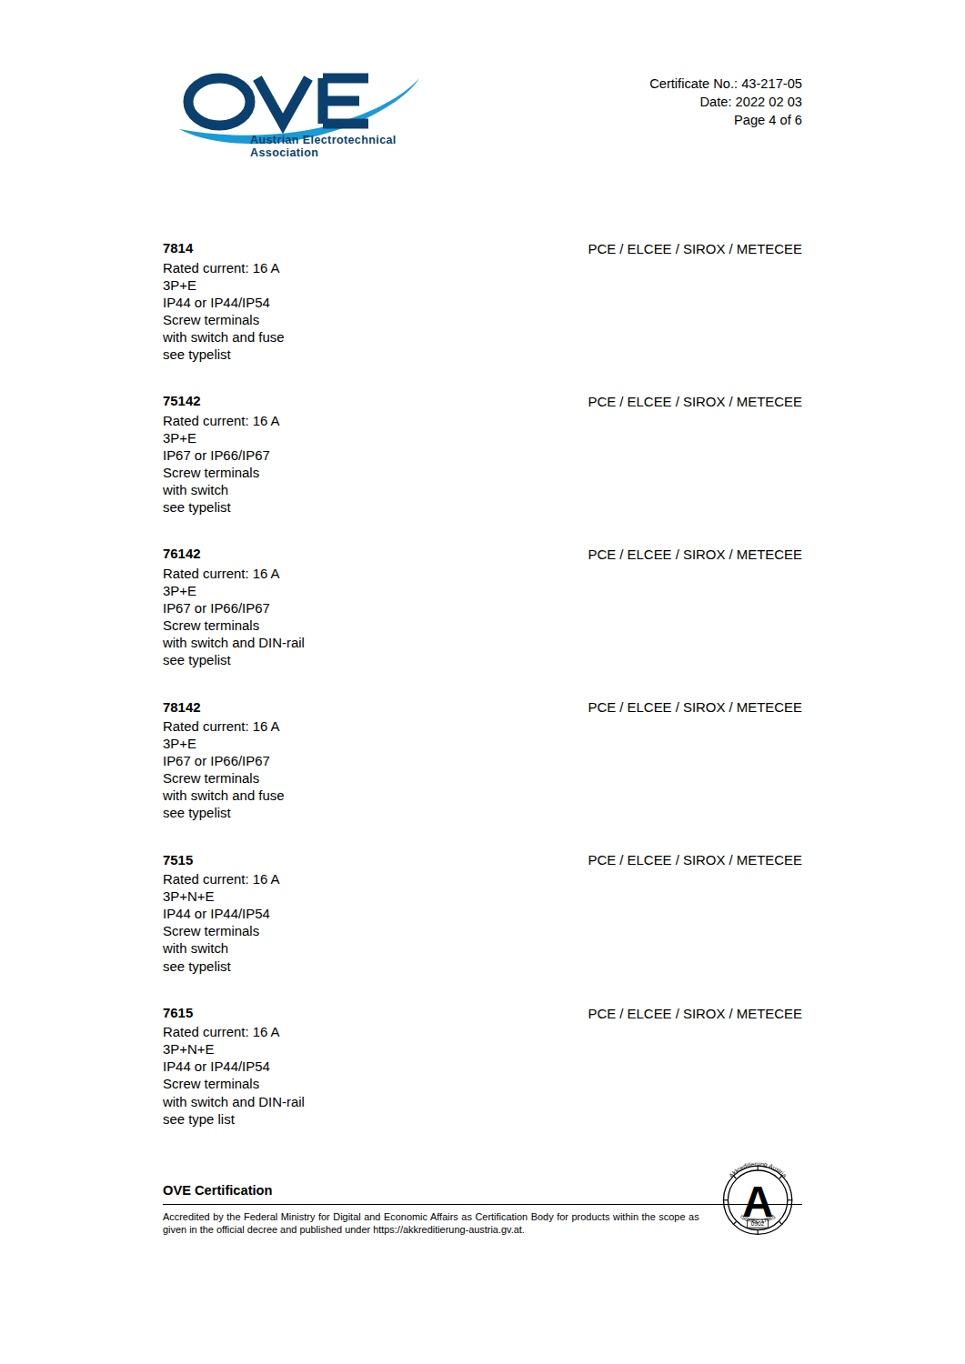OVE Austrian Electrotechnical Association Austrian Electrotechnical Association
Certificate No.: 43-217-05
Date: 2022 02 03
Page 4 of 6
7814
Rated current: 16 A 3P+E IP44 or IP44/IP54 Screw terminals with switch and fuse see typelist
PCE / ELCEE / SIROX / METECEE
75142
Rated current: 16 A 3P+E IP67 or IP66/IP67 Screw terminals with switch see typelist
PCE / ELCEE / SIROX / METECEE
76142
Rated current: 16 A 3P+E IP67 or IP66/IP67 Screw terminals with switch and DIN-rail see typelist
PCE / ELCEE / SIROX / METECEE
78142
Rated current: 16 A 3P+E IP67 or IP66/IP67 Screw terminals with switch and fuse see typelist
PCE / ELCEE / SIROX / METECEE
7515
Rated current: 16 A 3P+N+E IP44 or IP44/IP54 Screw terminals with switch see typelist
PCE / ELCEE / SIROX / METECEE
7615
Rated current: 16 A 3P+N+E IP44 or IP44/IP54 Screw terminals with switch and DIN-rail see type list
PCE / ELCEE / SIROX / METECEE
OVE Certification
Accredited by the Federal Ministry for Digital and Economic Affairs as Certification Body for products within the scope as given in the official decree and published under https://akkreditierung-austria.gv.at.
Akkreditierung Austria accreditation mark A Akkreditierung Austria ISO/IEC 17065 0902